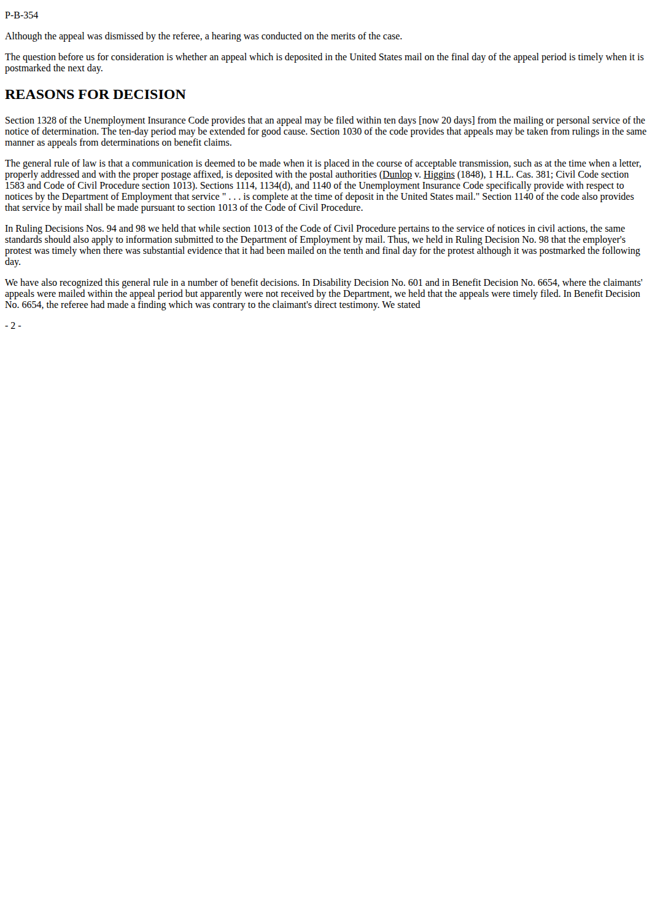P-B-354
Although the appeal was dismissed by the referee, a hearing was conducted on the merits of the case.
The question before us for consideration is whether an appeal which is deposited in the United States mail on the final day of the appeal period is timely when it is postmarked the next day.
REASONS FOR DECISION
Section 1328 of the Unemployment Insurance Code provides that an appeal may be filed within ten days [now 20 days] from the mailing or personal service of the notice of determination. The ten-day period may be extended for good cause. Section 1030 of the code provides that appeals may be taken from rulings in the same manner as appeals from determinations on benefit claims.
The general rule of law is that a communication is deemed to be made when it is placed in the course of acceptable transmission, such as at the time when a letter, properly addressed and with the proper postage affixed, is deposited with the postal authorities (Dunlop v. Higgins (1848), 1 H.L. Cas. 381; Civil Code section 1583 and Code of Civil Procedure section 1013). Sections 1114, 1134(d), and 1140 of the Unemployment Insurance Code specifically provide with respect to notices by the Department of Employment that service " . . . is complete at the time of deposit in the United States mail." Section 1140 of the code also provides that service by mail shall be made pursuant to section 1013 of the Code of Civil Procedure.
In Ruling Decisions Nos. 94 and 98 we held that while section 1013 of the Code of Civil Procedure pertains to the service of notices in civil actions, the same standards should also apply to information submitted to the Department of Employment by mail. Thus, we held in Ruling Decision No. 98 that the employer's protest was timely when there was substantial evidence that it had been mailed on the tenth and final day for the protest although it was postmarked the following day.
We have also recognized this general rule in a number of benefit decisions. In Disability Decision No. 601 and in Benefit Decision No. 6654, where the claimants' appeals were mailed within the appeal period but apparently were not received by the Department, we held that the appeals were timely filed. In Benefit Decision No. 6654, the referee had made a finding which was contrary to the claimant's direct testimony. We stated
- 2 -